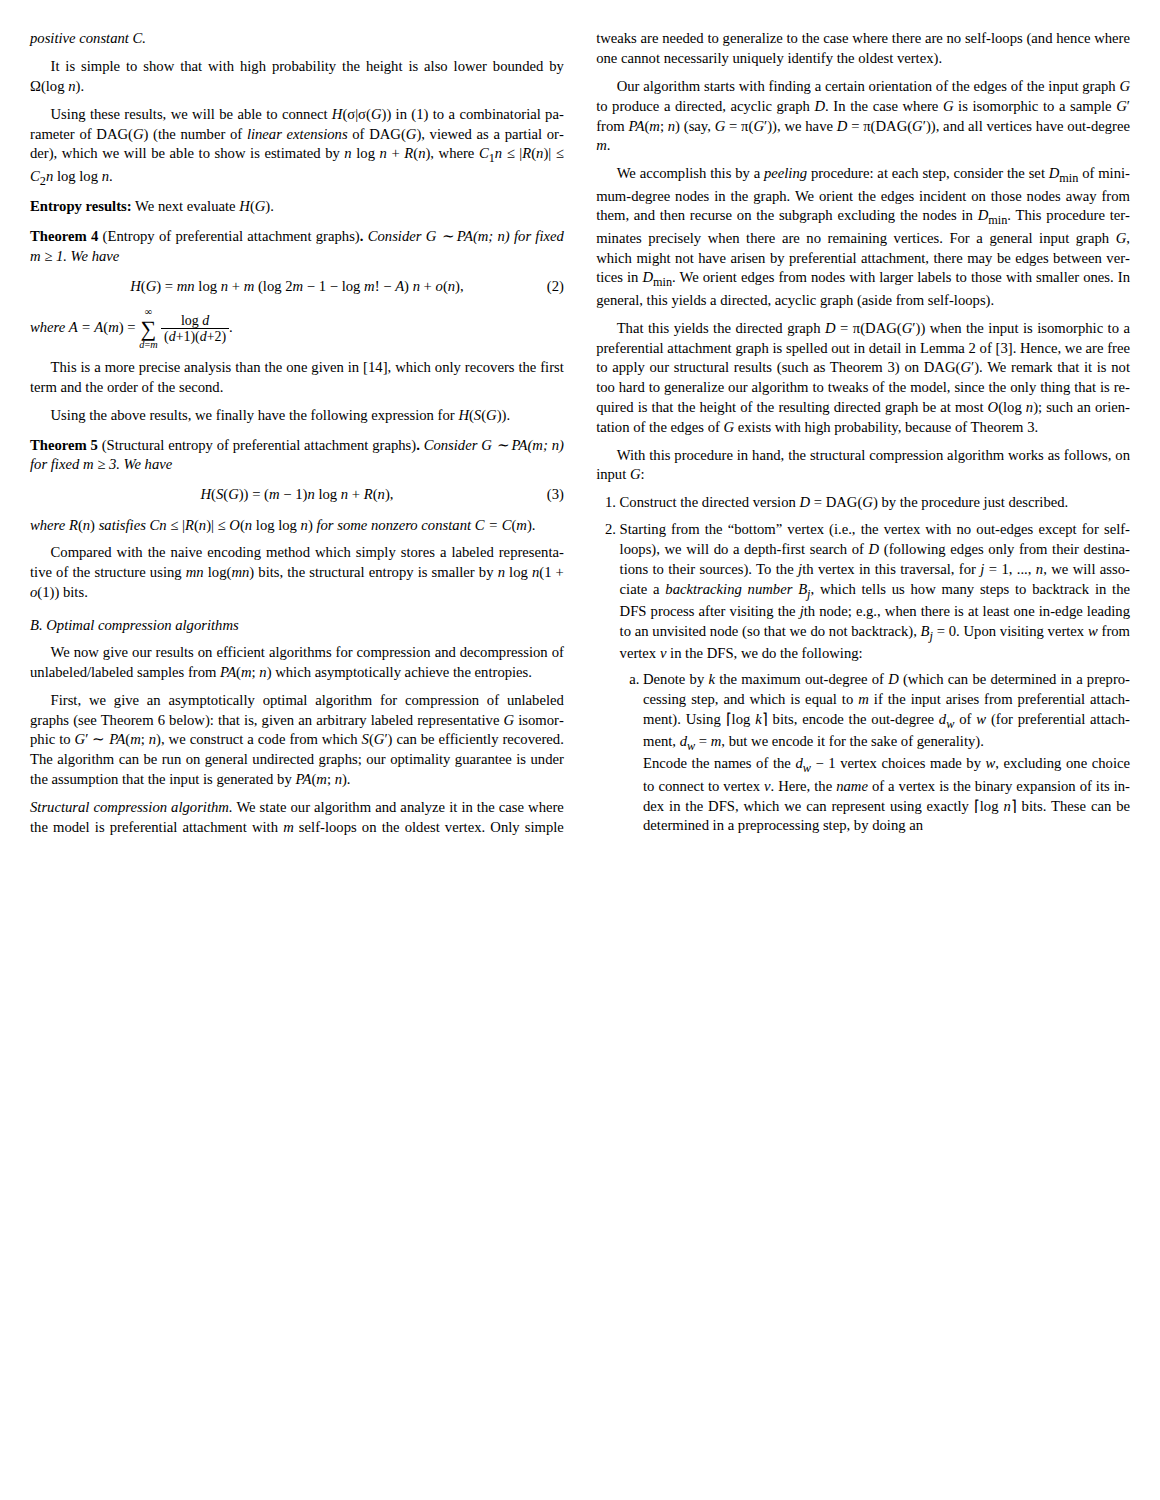positive constant C.
It is simple to show that with high probability the height is also lower bounded by Ω(log n).
Using these results, we will be able to connect H(σ|σ(G)) in (1) to a combinatorial parameter of DAG(G) (the number of linear extensions of DAG(G), viewed as a partial order), which we will be able to show is estimated by n log n + R(n), where C1n ≤ |R(n)| ≤ C2n log log n.
Entropy results: We next evaluate H(G).
Theorem 4 (Entropy of preferential attachment graphs). Consider G ∼ PA(m; n) for fixed m ≥ 1. We have
H(G) = mn log n + m (log 2m − 1 − log m! − A) n + o(n), (2)
where A = A(m) = ∞∑d=m log d(d+1)(d+2).
This is a more precise analysis than the one given in [14], which only recovers the first term and the order of the second.
Using the above results, we finally have the following expression for H(S(G)).
Theorem 5 (Structural entropy of preferential attachment graphs). Consider G ∼ PA(m; n) for fixed m ≥ 3. We have
H(S(G)) = (m − 1)n log n + R(n), (3)
where R(n) satisfies Cn ≤ |R(n)| ≤ O(n log log n) for some nonzero constant C = C(m).
Compared with the naive encoding method which simply stores a labeled representative of the structure using mn log(mn) bits, the structural entropy is smaller by n log n(1 + o(1)) bits.
B. Optimal compression algorithms
We now give our results on efficient algorithms for compression and decompression of unlabeled/labeled samples from PA(m; n) which asymptotically achieve the entropies.
First, we give an asymptotically optimal algorithm for compression of unlabeled graphs (see Theorem 6 below): that is, given an arbitrary labeled representative G isomorphic to G′ ∼ PA(m; n), we construct a code from which S(G′) can be efficiently recovered. The algorithm can be run on general undirected graphs; our optimality guarantee is under the assumption that the input is generated by PA(m; n).
Structural compression algorithm. We state our algorithm and analyze it in the case where the model is preferential attachment with m self-loops on the oldest vertex. Only simple tweaks are needed to generalize to the case where there are no self-loops (and hence where one cannot necessarily uniquely identify the oldest vertex).
Our algorithm starts with finding a certain orientation of the edges of the input graph G to produce a directed, acyclic graph D. In the case where G is isomorphic to a sample G′ from PA(m; n) (say, G = π(G′)), we have D = π(DAG(G′)), and all vertices have out-degree m.
We accomplish this by a peeling procedure: at each step, consider the set Dmin of minimum-degree nodes in the graph. We orient the edges incident on those nodes away from them, and then recurse on the subgraph excluding the nodes in Dmin. This procedure terminates precisely when there are no remaining vertices. For a general input graph G, which might not have arisen by preferential attachment, there may be edges between vertices in Dmin. We orient edges from nodes with larger labels to those with smaller ones. In general, this yields a directed, acyclic graph (aside from self-loops).
That this yields the directed graph D = π(DAG(G′)) when the input is isomorphic to a preferential attachment graph is spelled out in detail in Lemma 2 of [3]. Hence, we are free to apply our structural results (such as Theorem 3) on DAG(G′). We remark that it is not too hard to generalize our algorithm to tweaks of the model, since the only thing that is required is that the height of the resulting directed graph be at most O(log n); such an orientation of the edges of G exists with high probability, because of Theorem 3.
With this procedure in hand, the structural compression algorithm works as follows, on input G:
Construct the directed version D = DAG(G) by the procedure just described.
Starting from the “bottom” vertex (i.e., the vertex with no out-edges except for self-loops), we will do a depth-first search of D (following edges only from their destinations to their sources). To the jth vertex in this traversal, for j = 1, ..., n, we will associate a backtracking number Bj, which tells us how many steps to backtrack in the DFS process after visiting the jth node; e.g., when there is at least one in-edge leading to an unvisited node (so that we do not backtrack), Bj = 0. Upon visiting vertex w from vertex v in the DFS, we do the following:
Denote by k the maximum out-degree of D (which can be determined in a preprocessing step, and which is equal to m if the input arises from preferential attachment). Using ⌈log k⌉ bits, encode the out-degree dw of w (for preferential attachment, dw = m, but we encode it for the sake of generality).
Encode the names of the dw − 1 vertex choices made by w, excluding one choice to connect to vertex v. Here, the name of a vertex is the binary expansion of its index in the DFS, which we can represent using exactly ⌈log n⌉ bits. These can be determined in a preprocessing step, by doing an